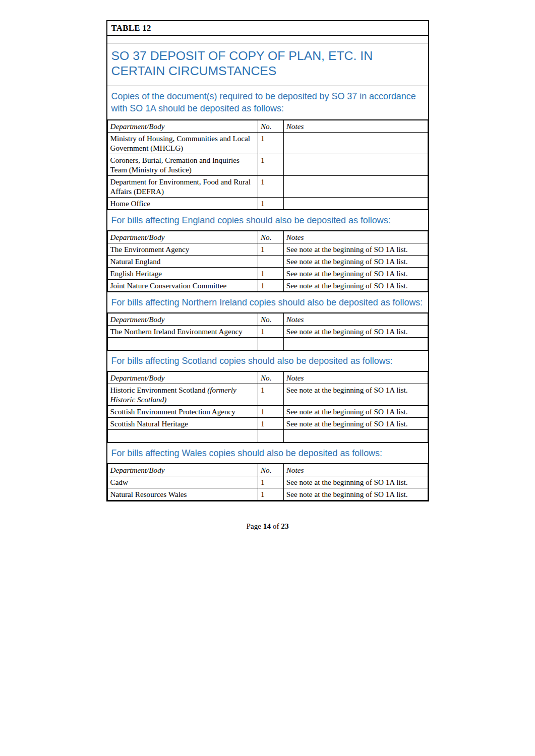TABLE 12
SO 37 Deposit of copy of plan, etc. in certain circumstances
Copies of the document(s) required to be deposited by SO 37 in accordance with SO 1A should be deposited as follows:
| Department/Body | No. | Notes |
| --- | --- | --- |
| Ministry of Housing, Communities and Local Government (MHCLG) | 1 | |
| Coroners, Burial, Cremation and Inquiries Team (Ministry of Justice) | 1 | |
| Department for Environment, Food and Rural Affairs (DEFRA) | 1 | |
| Home Office | 1 | |
For bills affecting England copies should also be deposited as follows:
| Department/Body | No. | Notes |
| --- | --- | --- |
| The Environment Agency | 1 | See note at the beginning of SO 1A list. |
| Natural England | | See note at the beginning of SO 1A list. |
| English Heritage | 1 | See note at the beginning of SO 1A list. |
| Joint Nature Conservation Committee | 1 | See note at the beginning of SO 1A list. |
For bills affecting Northern Ireland copies should also be deposited as follows:
| Department/Body | No. | Notes |
| --- | --- | --- |
| The Northern Ireland Environment Agency | 1 | See note at the beginning of SO 1A list. |
For bills affecting Scotland copies should also be deposited as follows:
| Department/Body | No. | Notes |
| --- | --- | --- |
| Historic Environment Scotland (formerly Historic Scotland) | 1 | See note at the beginning of SO 1A list. |
| Scottish Environment Protection Agency | 1 | See note at the beginning of SO 1A list. |
| Scottish Natural Heritage | 1 | See note at the beginning of SO 1A list. |
For bills affecting Wales copies should also be deposited as follows:
| Department/Body | No. | Notes |
| --- | --- | --- |
| Cadw | 1 | See note at the beginning of SO 1A list. |
| Natural Resources Wales | 1 | See note at the beginning of SO 1A list. |
Page 14 of 23